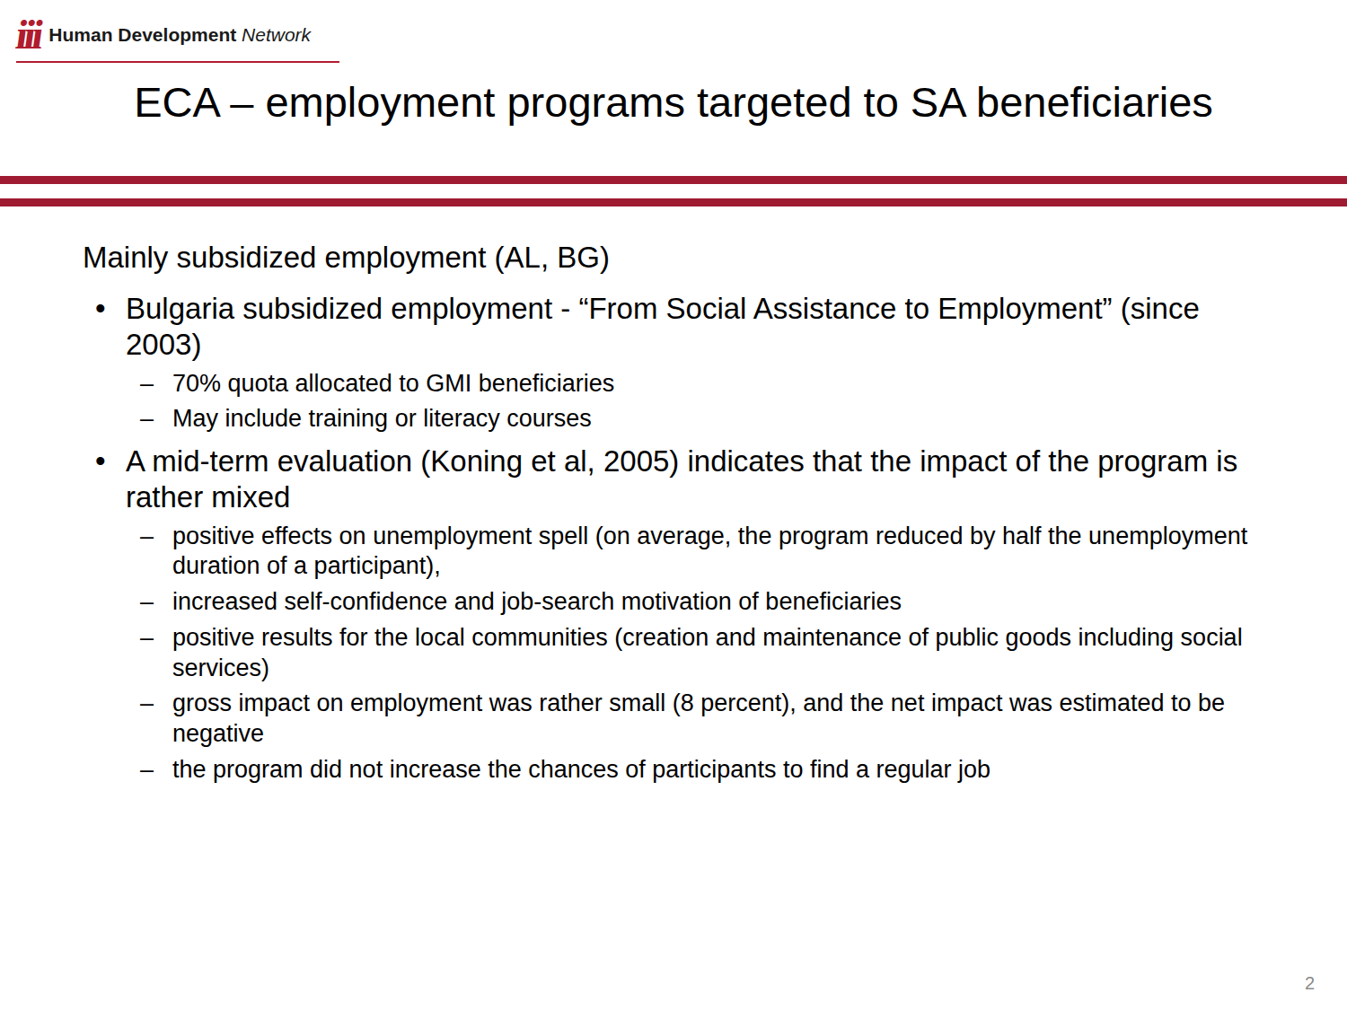iii Human Development Network
ECA – employment programs targeted to SA beneficiaries
Mainly subsidized employment (AL, BG)
Bulgaria subsidized employment - “From Social Assistance to Employment” (since 2003)
70% quota allocated to GMI beneficiaries
May include training or literacy courses
A mid-term evaluation (Koning et al, 2005) indicates that the impact of the program is rather mixed
positive effects on unemployment spell (on average, the program reduced by half the unemployment duration of a participant),
increased self-confidence and job-search motivation of beneficiaries
positive results for the local communities (creation and maintenance of public goods including social services)
gross impact on employment was rather small (8 percent), and the net impact was estimated to be negative
the program did not increase the chances of participants to find a regular job
2